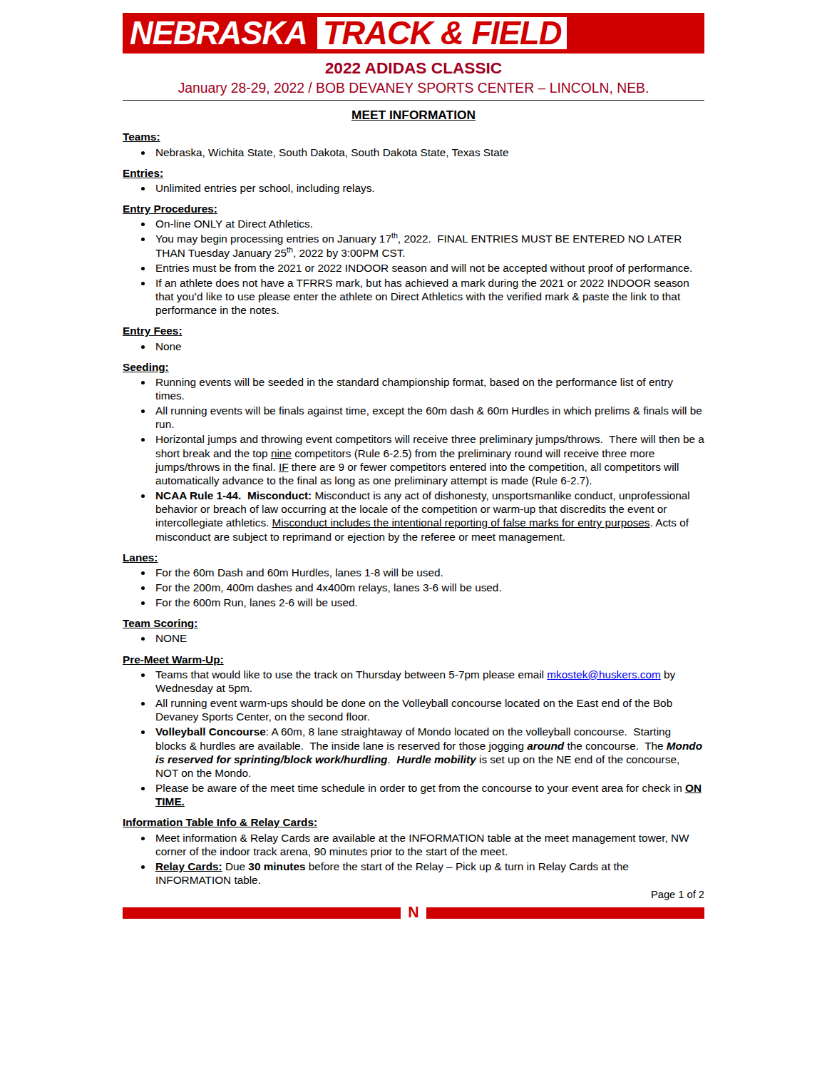NEBRASKA TRACK & FIELD
2022 ADIDAS CLASSIC
January 28-29, 2022 / BOB DEVANEY SPORTS CENTER – LINCOLN, NEB.
MEET INFORMATION
Teams:
Nebraska, Wichita State, South Dakota, South Dakota State, Texas State
Entries:
Unlimited entries per school, including relays.
Entry Procedures:
On-line ONLY at Direct Athletics.
You may begin processing entries on January 17th, 2022. FINAL ENTRIES MUST BE ENTERED NO LATER THAN Tuesday January 25th, 2022 by 3:00PM CST.
Entries must be from the 2021 or 2022 INDOOR season and will not be accepted without proof of performance.
If an athlete does not have a TFRRS mark, but has achieved a mark during the 2021 or 2022 INDOOR season that you’d like to use please enter the athlete on Direct Athletics with the verified mark & paste the link to that performance in the notes.
Entry Fees:
None
Seeding:
Running events will be seeded in the standard championship format, based on the performance list of entry times.
All running events will be finals against time, except the 60m dash & 60m Hurdles in which prelims & finals will be run.
Horizontal jumps and throwing event competitors will receive three preliminary jumps/throws. There will then be a short break and the top nine competitors (Rule 6-2.5) from the preliminary round will receive three more jumps/throws in the final. IF there are 9 or fewer competitors entered into the competition, all competitors will automatically advance to the final as long as one preliminary attempt is made (Rule 6-2.7).
NCAA Rule 1-44. Misconduct: Misconduct is any act of dishonesty, unsportsmanlike conduct, unprofessional behavior or breach of law occurring at the locale of the competition or warm-up that discredits the event or intercollegiate athletics. Misconduct includes the intentional reporting of false marks for entry purposes. Acts of misconduct are subject to reprimand or ejection by the referee or meet management.
Lanes:
For the 60m Dash and 60m Hurdles, lanes 1-8 will be used.
For the 200m, 400m dashes and 4x400m relays, lanes 3-6 will be used.
For the 600m Run, lanes 2-6 will be used.
Team Scoring:
NONE
Pre-Meet Warm-Up:
Teams that would like to use the track on Thursday between 5-7pm please email mkostek@huskers.com by Wednesday at 5pm.
All running event warm-ups should be done on the Volleyball concourse located on the East end of the Bob Devaney Sports Center, on the second floor.
Volleyball Concourse: A 60m, 8 lane straightaway of Mondo located on the volleyball concourse. Starting blocks & hurdles are available. The inside lane is reserved for those jogging around the concourse. The Mondo is reserved for sprinting/block work/hurdling. Hurdle mobility is set up on the NE end of the concourse, NOT on the Mondo.
Please be aware of the meet time schedule in order to get from the concourse to your event area for check in ON TIME.
Information Table Info & Relay Cards:
Meet information & Relay Cards are available at the INFORMATION table at the meet management tower, NW corner of the indoor track arena, 90 minutes prior to the start of the meet.
Relay Cards: Due 30 minutes before the start of the Relay – Pick up & turn in Relay Cards at the INFORMATION table.
Page 1 of 2
N